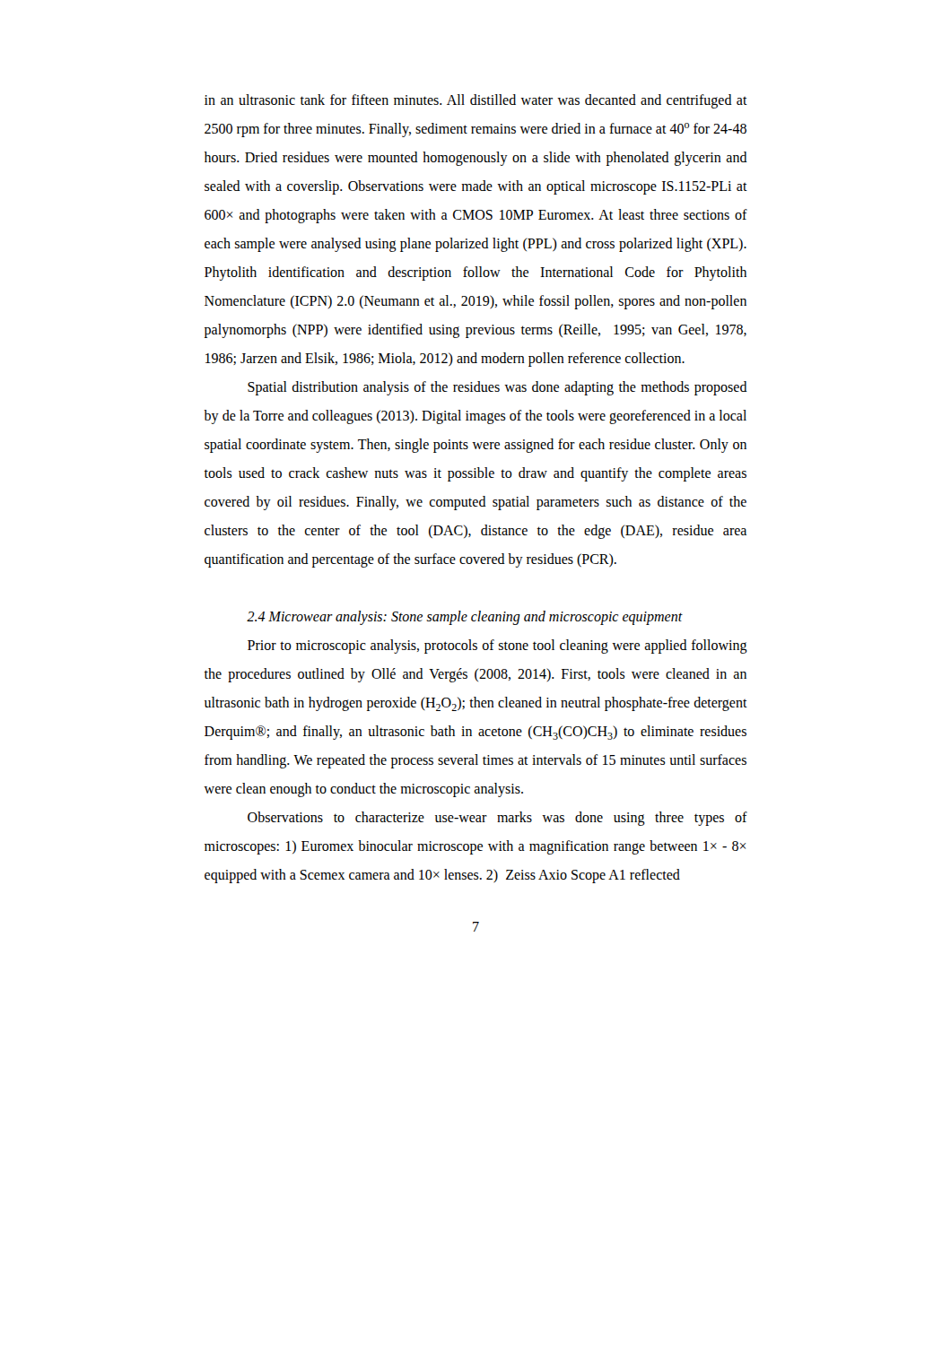in an ultrasonic tank for fifteen minutes. All distilled water was decanted and centrifuged at 2500 rpm for three minutes. Finally, sediment remains were dried in a furnace at 40o for 24-48 hours. Dried residues were mounted homogenously on a slide with phenolated glycerin and sealed with a coverslip. Observations were made with an optical microscope IS.1152-PLi at 600× and photographs were taken with a CMOS 10MP Euromex. At least three sections of each sample were analysed using plane polarized light (PPL) and cross polarized light (XPL). Phytolith identification and description follow the International Code for Phytolith Nomenclature (ICPN) 2.0 (Neumann et al., 2019), while fossil pollen, spores and non-pollen palynomorphs (NPP) were identified using previous terms (Reille, 1995; van Geel, 1978, 1986; Jarzen and Elsik, 1986; Miola, 2012) and modern pollen reference collection.
Spatial distribution analysis of the residues was done adapting the methods proposed by de la Torre and colleagues (2013). Digital images of the tools were georeferenced in a local spatial coordinate system. Then, single points were assigned for each residue cluster. Only on tools used to crack cashew nuts was it possible to draw and quantify the complete areas covered by oil residues. Finally, we computed spatial parameters such as distance of the clusters to the center of the tool (DAC), distance to the edge (DAE), residue area quantification and percentage of the surface covered by residues (PCR).
2.4 Microwear analysis: Stone sample cleaning and microscopic equipment
Prior to microscopic analysis, protocols of stone tool cleaning were applied following the procedures outlined by Ollé and Vergés (2008, 2014). First, tools were cleaned in an ultrasonic bath in hydrogen peroxide (H2O2); then cleaned in neutral phosphate-free detergent Derquim®; and finally, an ultrasonic bath in acetone (CH3(CO)CH3) to eliminate residues from handling. We repeated the process several times at intervals of 15 minutes until surfaces were clean enough to conduct the microscopic analysis.
Observations to characterize use-wear marks was done using three types of microscopes: 1) Euromex binocular microscope with a magnification range between 1× - 8× equipped with a Scemex camera and 10× lenses. 2) Zeiss Axio Scope A1 reflected
7